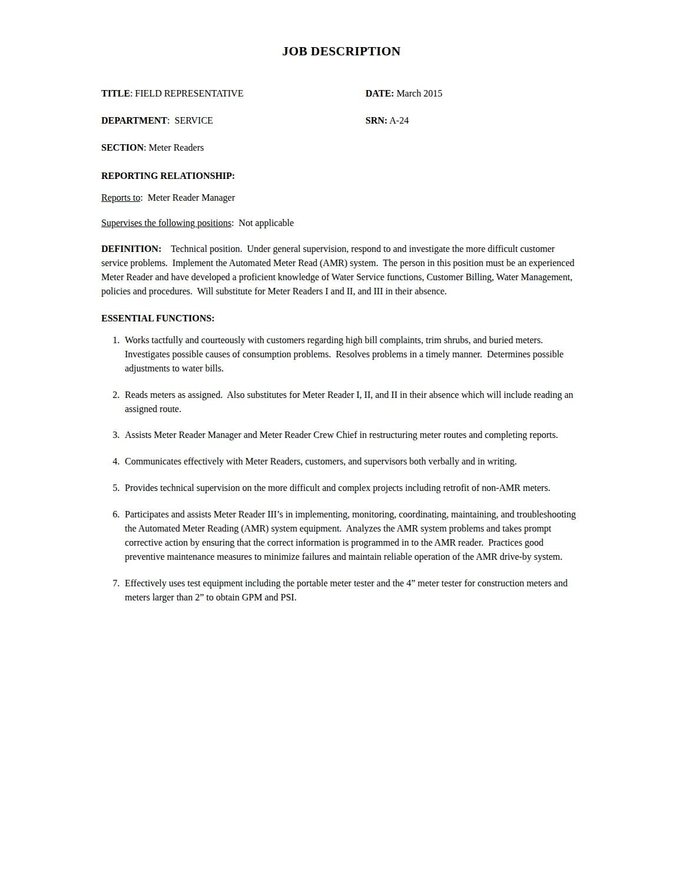JOB DESCRIPTION
TITLE: FIELD REPRESENTATIVE
DATE: March 2015
DEPARTMENT: SERVICE
SRN: A-24
SECTION: Meter Readers
REPORTING RELATIONSHIP:
Reports to: Meter Reader Manager
Supervises the following positions: Not applicable
DEFINITION: Technical position. Under general supervision, respond to and investigate the more difficult customer service problems. Implement the Automated Meter Read (AMR) system. The person in this position must be an experienced Meter Reader and have developed a proficient knowledge of Water Service functions, Customer Billing, Water Management, policies and procedures. Will substitute for Meter Readers I and II, and III in their absence.
ESSENTIAL FUNCTIONS:
Works tactfully and courteously with customers regarding high bill complaints, trim shrubs, and buried meters. Investigates possible causes of consumption problems. Resolves problems in a timely manner. Determines possible adjustments to water bills.
Reads meters as assigned. Also substitutes for Meter Reader I, II, and II in their absence which will include reading an assigned route.
Assists Meter Reader Manager and Meter Reader Crew Chief in restructuring meter routes and completing reports.
Communicates effectively with Meter Readers, customers, and supervisors both verbally and in writing.
Provides technical supervision on the more difficult and complex projects including retrofit of non-AMR meters.
Participates and assists Meter Reader III’s in implementing, monitoring, coordinating, maintaining, and troubleshooting the Automated Meter Reading (AMR) system equipment. Analyzes the AMR system problems and takes prompt corrective action by ensuring that the correct information is programmed in to the AMR reader. Practices good preventive maintenance measures to minimize failures and maintain reliable operation of the AMR drive-by system.
Effectively uses test equipment including the portable meter tester and the 4” meter tester for construction meters and meters larger than 2” to obtain GPM and PSI.